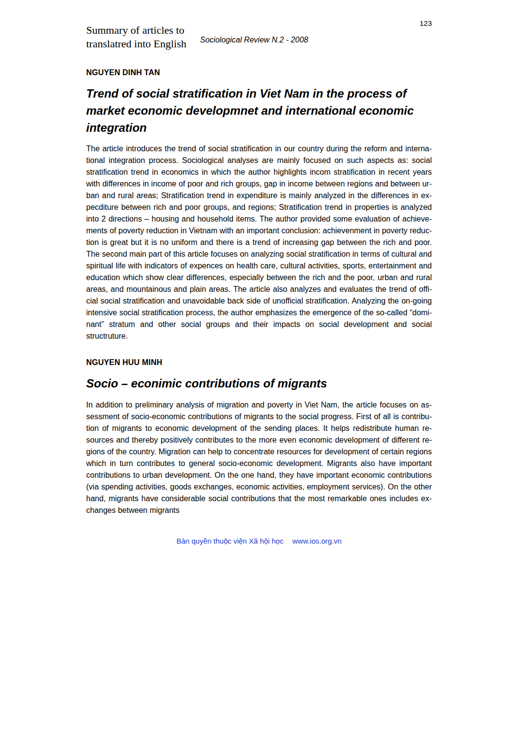123
Summary of articles to
translatred into English
Sociological Review N.2 - 2008
NGUYEN DINH TAN
Trend of social stratification in Viet Nam in the process of market economic developmnet and international economic integration
The article introduces the trend of social stratification in our country during the reform and international integration process. Sociological analyses are mainly focused on such aspects as: social stratification trend in economics in which the author highlights incom stratification in recent years with differences in income of poor and rich groups, gap in income between regions and between urban and rural areas; Stratification trend in expenditure is mainly analyzed in the differences in expecditure between rich and poor groups, and regions; Stratification trend in properties is analyzed into 2 directions – housing and household items. The author provided some evaluation of achievements of poverty reduction in Vietnam with an important conclusion: achievenment in poverty reduction is great but it is no uniform and there is a trend of increasing gap between the rich and poor. The second main part of this article focuses on analyzing social stratification in terms of cultural and spiritual life with indicators of expences on health care, cultural activities, sports, entertainment and education which show clear differences, especially between the rich and the poor, urban and rural areas, and mountainous and plain areas. The article also analyzes and evaluates the trend of official social stratification and unavoidable back side of unofficial stratification. Analyzing the on-going intensive social stratification process, the author emphasizes the emergence of the so-called “dominant” stratum and other social groups and their impacts on social development and social structruture.
NGUYEN HUU MINH
Socio – econimic contributions of migrants
In addition to preliminary analysis of migration and poverty in Viet Nam, the article focuses on assessment of socio-economic contributions of migrants to the social progress. First of all is contribution of migrants to economic development of the sending places. It helps redistribute human resources and thereby positively contributes to the more even economic development of different regions of the country. Migration can help to concentrate resources for development of certain regions which in turn contributes to general socio-economic development. Migrants also have important contributions to urban development. On the one hand, they have important economic contributions (via spending activities, goods exchanges, economic activities, employment services). On the other hand, migrants have considerable social contributions that the most remarkable ones includes exchanges between migrants
Bản quyền thuộc viện Xã hội họcwww.ios.org.vn